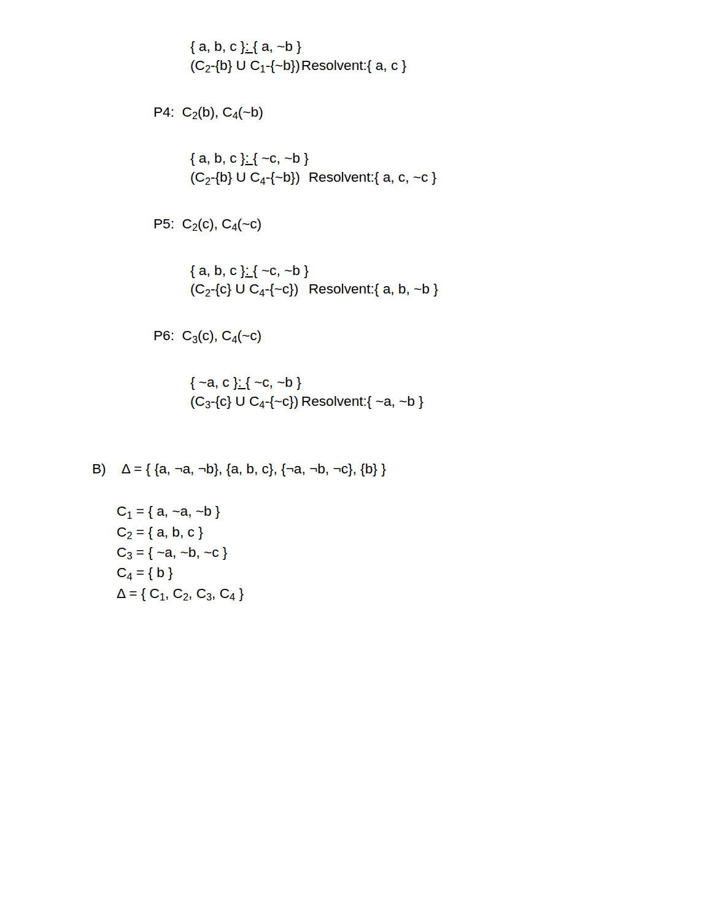| { a, b, c } : { a, ~b } | | |
| (C 2 -{b} U C 1 -{~b}) | Resolvent: | { a, c } |
P4: C2(b), C4(~b)
| { a, b, c } : { ~c, ~b } | | |
| (C 2 -{b} U C 4 -{~b}) | Resolvent: | { a, c, ~c } |
P5: C2(c), C4(~c)
| { a, b, c } : { ~c, ~b } | | |
| (C 2 -{c} U C 4 -{~c}) | Resolvent: | { a, b, ~b } |
P6: C3(c), C4(~c)
| { ~a, c } : { ~c, ~b } | | |
| (C 3 -{c} U C 4 -{~c}) | Resolvent: | { ~a, ~b } |
B) Δ = { {a, ¬a, ¬b}, {a, b, c}, {¬a, ¬b, ¬c}, {b} }
C1 = { a, ~a, ~b }
C2 = { a, b, c }
C3 = { ~a, ~b, ~c }
C4 = { b }
Δ = { C1, C2, C3, C4 }